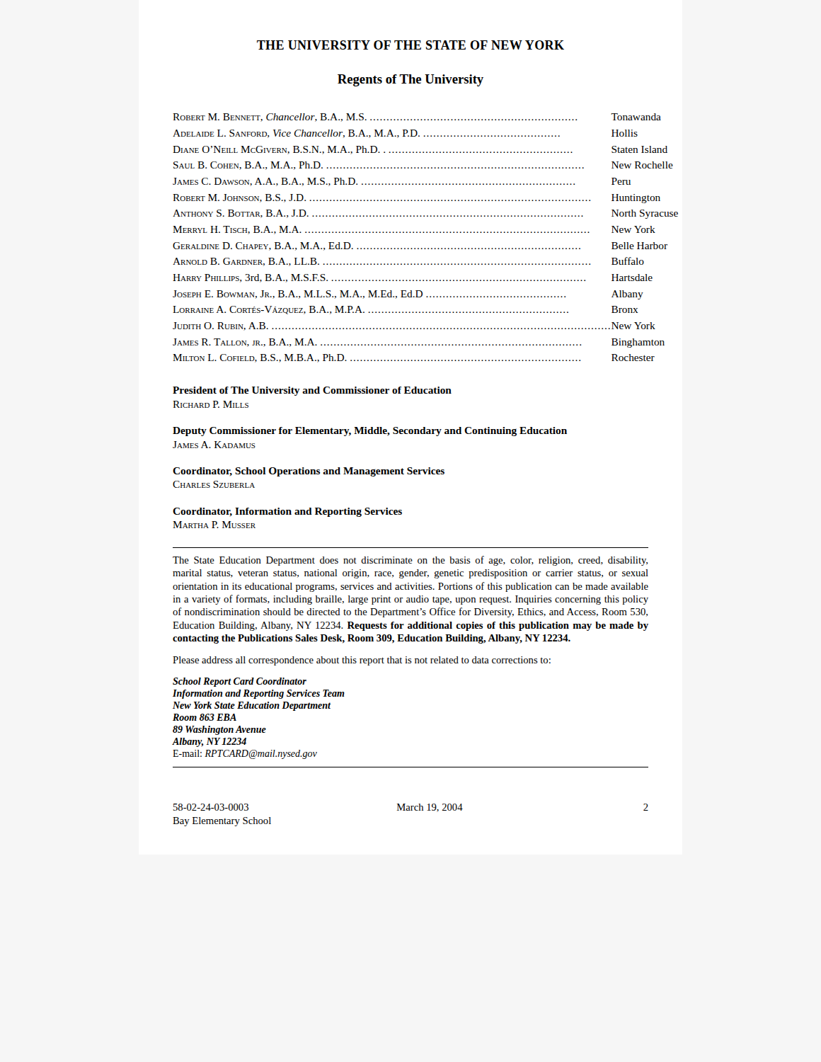THE UNIVERSITY OF THE STATE OF NEW YORK
Regents of The University
| Robert M. Bennett , Chancellor , B.A., M.S. .............................................................. | Tonawanda |
| Adelaide L. Sanford , Vice Chancellor , B.A., M.A., P.D. ......................................... | Hollis |
| Diane O’Neill McGivern , B.S.N., M.A., Ph.D. . ....................................................... | Staten Island |
| Saul B. Cohen , B.A., M.A., Ph.D. ............................................................................. | New Rochelle |
| James C. Dawson , A.A., B.A., M.S., Ph.D. ................................................................ | Peru |
| Robert M. Johnson , B.S., J.D. .................................................................................... | Huntington |
| Anthony S. Bottar , B.A., J.D. ................................................................................. | North Syracuse |
| Merryl H. Tisch , B.A., M.A. ..................................................................................... | New York |
| Geraldine D. Chapey , B.A., M.A., Ed.D. ................................................................... | Belle Harbor |
| Arnold B. Gardner , B.A., LL.B. ................................................................................ | Buffalo |
| Harry Phillips , 3rd, B.A., M.S.F.S. ............................................................................ | Hartsdale |
| Joseph E. Bowman , Jr. , B.A., M.L.S., M.A., M.Ed., Ed.D .......................................... | Albany |
| Lorraine A. Cortés-Vázquez , B.A., M.P.A. ............................................................ | Bronx |
| Judith O. Rubin , A.B. ..................................................................................................... | New York |
| James R. Tallon , jr. , B.A., M.A. .............................................................................. | Binghamton |
| Milton L. Cofield , B.S., M.B.A., Ph.D. ..................................................................... | Rochester |
President of The University and Commissioner of Education
Richard P. Mills
Deputy Commissioner for Elementary, Middle, Secondary and Continuing Education
James A. Kadamus
Coordinator, School Operations and Management Services
Charles Szuberla
Coordinator, Information and Reporting Services
Martha P. Musser
The State Education Department does not discriminate on the basis of age, color, religion, creed, disability, marital status, veteran status, national origin, race, gender, genetic predisposition or carrier status, or sexual orientation in its educational programs, services and activities. Portions of this publication can be made available in a variety of formats, including braille, large print or audio tape, upon request. Inquiries concerning this policy of nondiscrimination should be directed to the Department’s Office for Diversity, Ethics, and Access, Room 530, Education Building, Albany, NY 12234. Requests for additional copies of this publication may be made by contacting the Publications Sales Desk, Room 309, Education Building, Albany, NY 12234.
Please address all correspondence about this report that is not related to data corrections to:
School Report Card Coordinator
Information and Reporting Services Team
New York State Education Department
Room 863 EBA
89 Washington Avenue
Albany, NY 12234
E-mail: RPTCARD@mail.nysed.gov
| 58-02-24-03-0003 Bay Elementary School | March 19, 2004 | 2 |